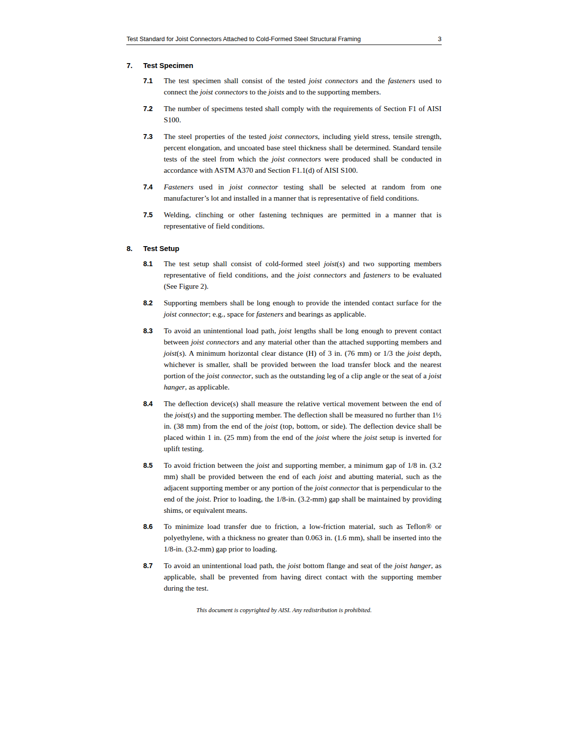Test Standard for Joist Connectors Attached to Cold-Formed Steel Structural Framing
3
7. Test Specimen
7.1
The test specimen shall consist of the tested joist connectors and the fasteners used to connect the joist connectors to the joists and to the supporting members.
7.2
The number of specimens tested shall comply with the requirements of Section F1 of AISI S100.
7.3
The steel properties of the tested joist connectors, including yield stress, tensile strength, percent elongation, and uncoated base steel thickness shall be determined. Standard tensile tests of the steel from which the joist connectors were produced shall be conducted in accordance with ASTM A370 and Section F1.1(d) of AISI S100.
7.4
Fasteners used in joist connector testing shall be selected at random from one manufacturer’s lot and installed in a manner that is representative of field conditions.
7.5
Welding, clinching or other fastening techniques are permitted in a manner that is representative of field conditions.
8. Test Setup
8.1
The test setup shall consist of cold-formed steel joist(s) and two supporting members representative of field conditions, and the joist connectors and fasteners to be evaluated (See Figure 2).
8.2
Supporting members shall be long enough to provide the intended contact surface for the joist connector; e.g., space for fasteners and bearings as applicable.
8.3
To avoid an unintentional load path, joist lengths shall be long enough to prevent contact between joist connectors and any material other than the attached supporting members and joist(s). A minimum horizontal clear distance (H) of 3 in. (76 mm) or 1/3 the joist depth, whichever is smaller, shall be provided between the load transfer block and the nearest portion of the joist connector, such as the outstanding leg of a clip angle or the seat of a joist hanger, as applicable.
8.4
The deflection device(s) shall measure the relative vertical movement between the end of the joist(s) and the supporting member. The deflection shall be measured no further than 1½ in. (38 mm) from the end of the joist (top, bottom, or side). The deflection device shall be placed within 1 in. (25 mm) from the end of the joist where the joist setup is inverted for uplift testing.
8.5
To avoid friction between the joist and supporting member, a minimum gap of 1/8 in. (3.2 mm) shall be provided between the end of each joist and abutting material, such as the adjacent supporting member or any portion of the joist connector that is perpendicular to the end of the joist. Prior to loading, the 1/8-in. (3.2-mm) gap shall be maintained by providing shims, or equivalent means.
8.6
To minimize load transfer due to friction, a low-friction material, such as Teflon® or polyethylene, with a thickness no greater than 0.063 in. (1.6 mm), shall be inserted into the 1/8-in. (3.2-mm) gap prior to loading.
8.7
To avoid an unintentional load path, the joist bottom flange and seat of the joist hanger, as applicable, shall be prevented from having direct contact with the supporting member during the test.
This document is copyrighted by AISI. Any redistribution is prohibited.